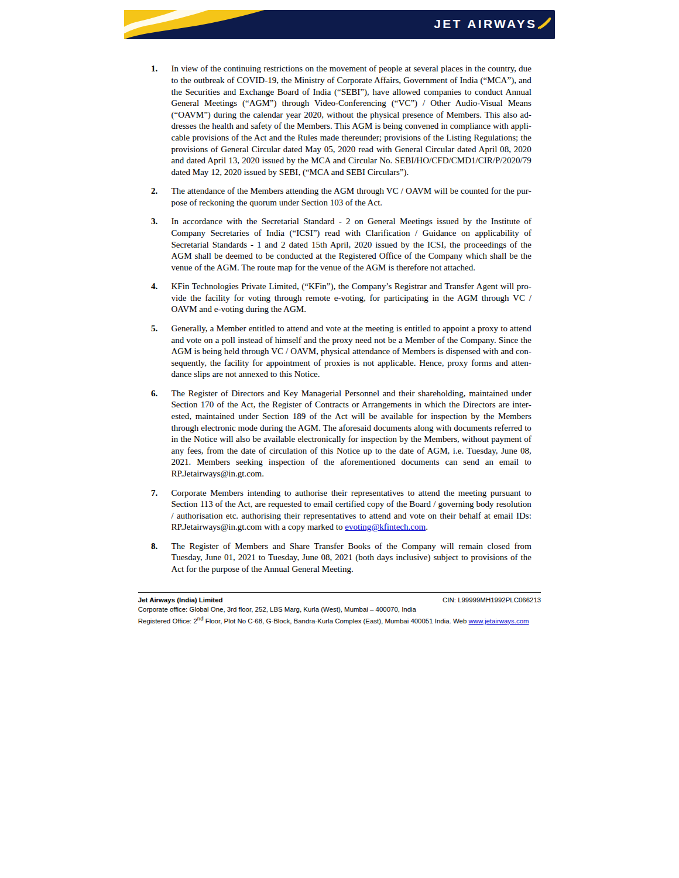JET AIRWAYS
In view of the continuing restrictions on the movement of people at several places in the country, due to the outbreak of COVID-19, the Ministry of Corporate Affairs, Government of India (“MCA”), and the Securities and Exchange Board of India (“SEBI”), have allowed companies to conduct Annual General Meetings (“AGM”) through Video-Conferencing (“VC”) / Other Audio-Visual Means (“OAVM”) during the calendar year 2020, without the physical presence of Members. This also addresses the health and safety of the Members. This AGM is being convened in compliance with applicable provisions of the Act and the Rules made thereunder; provisions of the Listing Regulations; the provisions of General Circular dated May 05, 2020 read with General Circular dated April 08, 2020 and dated April 13, 2020 issued by the MCA and Circular No. SEBI/HO/CFD/CMD1/CIR/P/2020/79 dated May 12, 2020 issued by SEBI, (“MCA and SEBI Circulars”).
The attendance of the Members attending the AGM through VC / OAVM will be counted for the purpose of reckoning the quorum under Section 103 of the Act.
In accordance with the Secretarial Standard - 2 on General Meetings issued by the Institute of Company Secretaries of India (“ICSI”) read with Clarification / Guidance on applicability of Secretarial Standards - 1 and 2 dated 15th April, 2020 issued by the ICSI, the proceedings of the AGM shall be deemed to be conducted at the Registered Office of the Company which shall be the venue of the AGM. The route map for the venue of the AGM is therefore not attached.
KFin Technologies Private Limited, (“KFin”), the Company’s Registrar and Transfer Agent will provide the facility for voting through remote e-voting, for participating in the AGM through VC / OAVM and e-voting during the AGM.
Generally, a Member entitled to attend and vote at the meeting is entitled to appoint a proxy to attend and vote on a poll instead of himself and the proxy need not be a Member of the Company. Since the AGM is being held through VC / OAVM, physical attendance of Members is dispensed with and consequently, the facility for appointment of proxies is not applicable. Hence, proxy forms and attendance slips are not annexed to this Notice.
The Register of Directors and Key Managerial Personnel and their shareholding, maintained under Section 170 of the Act, the Register of Contracts or Arrangements in which the Directors are interested, maintained under Section 189 of the Act will be available for inspection by the Members through electronic mode during the AGM. The aforesaid documents along with documents referred to in the Notice will also be available electronically for inspection by the Members, without payment of any fees, from the date of circulation of this Notice up to the date of AGM, i.e. Tuesday, June 08, 2021. Members seeking inspection of the aforementioned documents can send an email to RP.Jetairways@in.gt.com.
Corporate Members intending to authorise their representatives to attend the meeting pursuant to Section 113 of the Act, are requested to email certified copy of the Board / governing body resolution / authorisation etc. authorising their representatives to attend and vote on their behalf at email IDs: RP.Jetairways@in.gt.com with a copy marked to evoting@kfintech.com.
The Register of Members and Share Transfer Books of the Company will remain closed from Tuesday, June 01, 2021 to Tuesday, June 08, 2021 (both days inclusive) subject to provisions of the Act for the purpose of the Annual General Meeting.
CIN: L99999MH1992PLC066213 Jet Airways (India) Limited Corporate office: Global One, 3rd floor, 252, LBS Marg, Kurla (West), Mumbai – 400070, India Registered Office: 2nd Floor, Plot No C-68, G-Block, Bandra-Kurla Complex (East), Mumbai 400051 India. Web www.jetairways.com